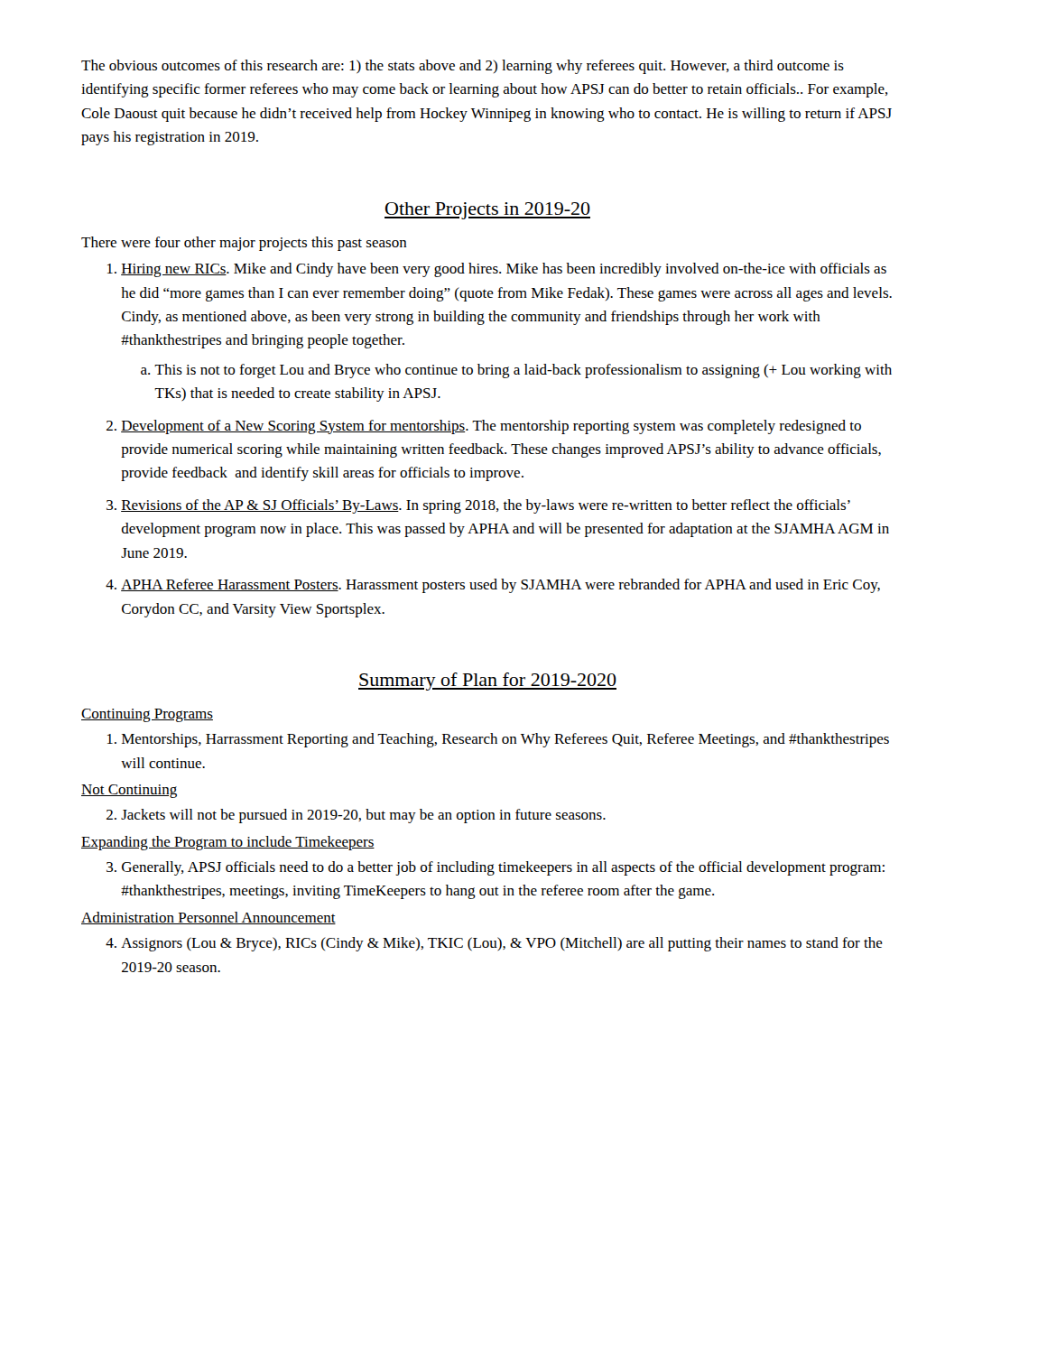The obvious outcomes of this research are: 1) the stats above and 2) learning why referees quit. However, a third outcome is identifying specific former referees who may come back or learning about how APSJ can do better to retain officials.. For example, Cole Daoust quit because he didn’t received help from Hockey Winnipeg in knowing who to contact. He is willing to return if APSJ pays his registration in 2019.
Other Projects in 2019-20
There were four other major projects this past season
Hiring new RICs. Mike and Cindy have been very good hires. Mike has been incredibly involved on-the-ice with officials as he did “more games than I can ever remember doing” (quote from Mike Fedak). These games were across all ages and levels. Cindy, as mentioned above, as been very strong in building the community and friendships through her work with #thankthestripes and bringing people together.
This is not to forget Lou and Bryce who continue to bring a laid-back professionalism to assigning (+ Lou working with TKs) that is needed to create stability in APSJ.
Development of a New Scoring System for mentorships. The mentorship reporting system was completely redesigned to provide numerical scoring while maintaining written feedback. These changes improved APSJ’s ability to advance officials, provide feedback and identify skill areas for officials to improve.
Revisions of the AP & SJ Officials’ By-Laws. In spring 2018, the by-laws were re-written to better reflect the officials’ development program now in place. This was passed by APHA and will be presented for adaptation at the SJAMHA AGM in June 2019.
APHA Referee Harassment Posters. Harassment posters used by SJAMHA were rebranded for APHA and used in Eric Coy, Corydon CC, and Varsity View Sportsplex.
Summary of Plan for 2019-2020
Continuing Programs
Mentorships, Harrassment Reporting and Teaching, Research on Why Referees Quit, Referee Meetings, and #thankthestripes will continue.
Not Continuing
Jackets will not be pursued in 2019-20, but may be an option in future seasons.
Expanding the Program to include Timekeepers
Generally, APSJ officials need to do a better job of including timekeepers in all aspects of the official development program: #thankthestripes, meetings, inviting TimeKeepers to hang out in the referee room after the game.
Administration Personnel Announcement
Assignors (Lou & Bryce), RICs (Cindy & Mike), TKIC (Lou), & VPO (Mitchell) are all putting their names to stand for the 2019-20 season.